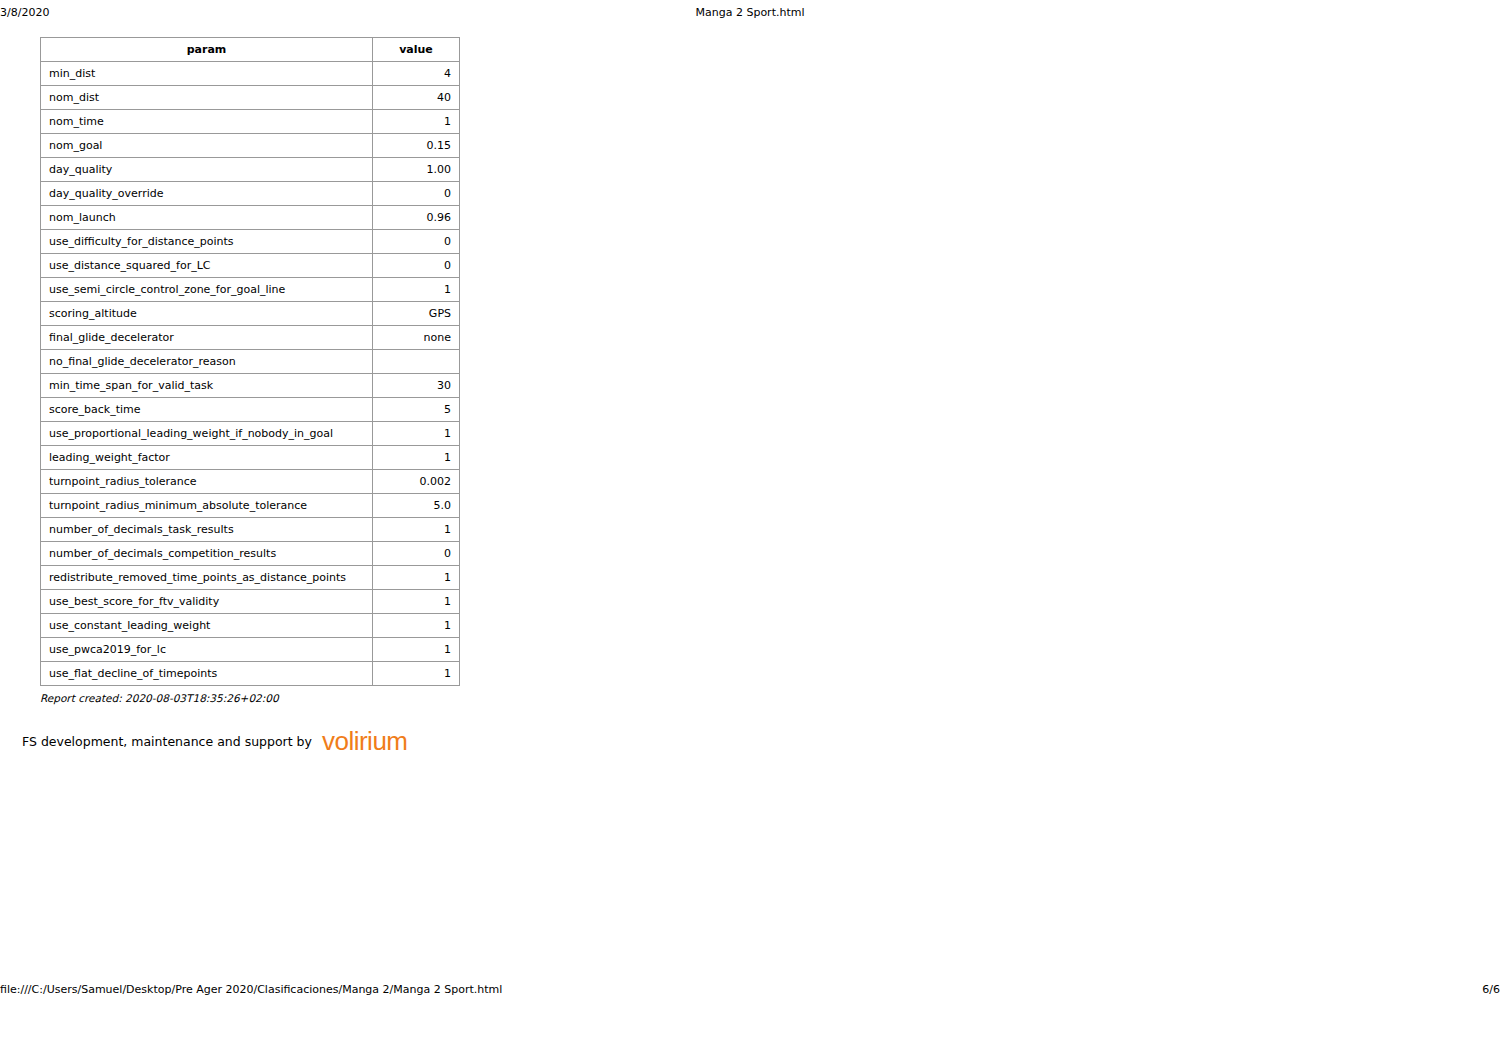3/8/2020
Manga 2 Sport.html
| param | value |
| --- | --- |
| min_dist | 4 |
| nom_dist | 40 |
| nom_time | 1 |
| nom_goal | 0.15 |
| day_quality | 1.00 |
| day_quality_override | 0 |
| nom_launch | 0.96 |
| use_difficulty_for_distance_points | 0 |
| use_distance_squared_for_LC | 0 |
| use_semi_circle_control_zone_for_goal_line | 1 |
| scoring_altitude | GPS |
| final_glide_decelerator | none |
| no_final_glide_decelerator_reason | |
| min_time_span_for_valid_task | 30 |
| score_back_time | 5 |
| use_proportional_leading_weight_if_nobody_in_goal | 1 |
| leading_weight_factor | 1 |
| turnpoint_radius_tolerance | 0.002 |
| turnpoint_radius_minimum_absolute_tolerance | 5.0 |
| number_of_decimals_task_results | 1 |
| number_of_decimals_competition_results | 0 |
| redistribute_removed_time_points_as_distance_points | 1 |
| use_best_score_for_ftv_validity | 1 |
| use_constant_leading_weight | 1 |
| use_pwca2019_for_lc | 1 |
| use_flat_decline_of_timepoints | 1 |
Report created: 2020-08-03T18:35:26+02:00
FS development, maintenance and support by volirium
file:///C:/Users/Samuel/Desktop/Pre Ager 2020/Clasificaciones/Manga 2/Manga 2 Sport.html
6/6